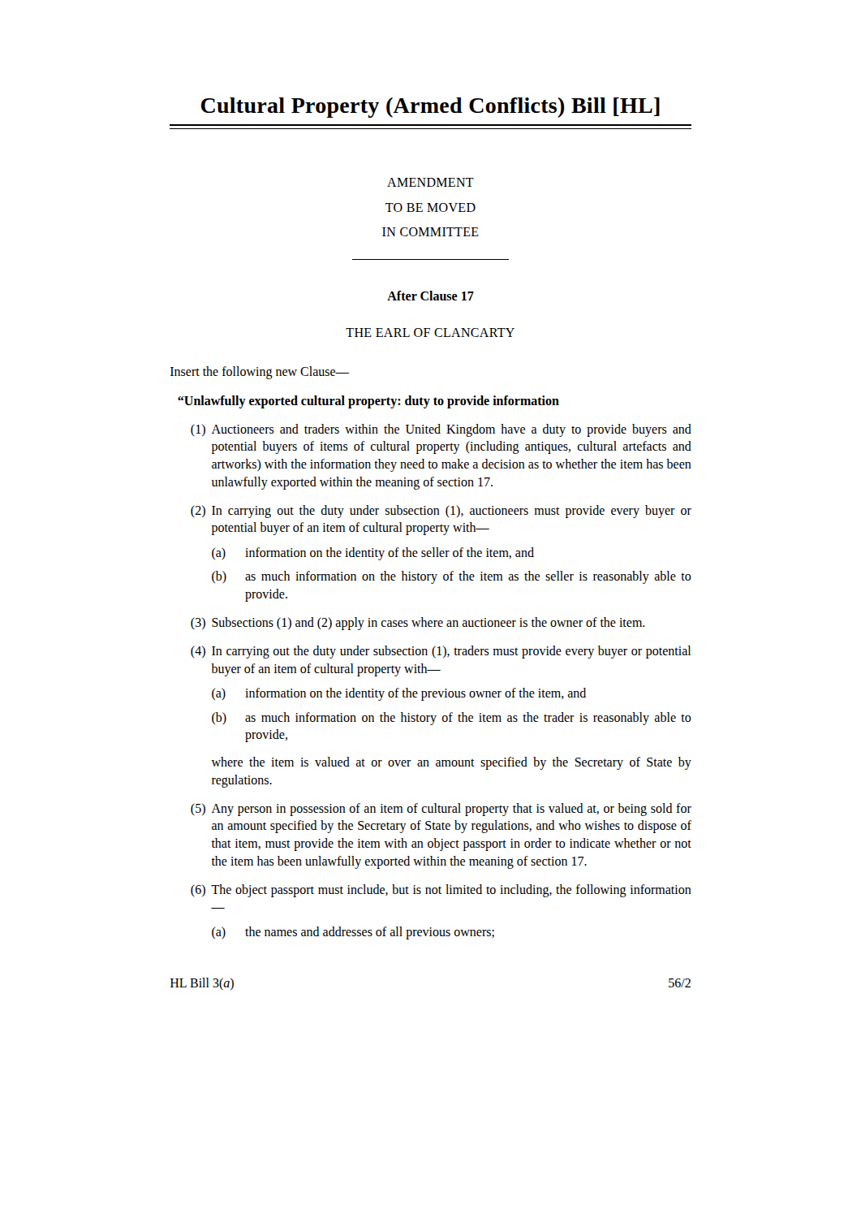Cultural Property (Armed Conflicts) Bill [HL]
AMENDMENT
TO BE MOVED
IN COMMITTEE
After Clause 17
THE EARL OF CLANCARTY
Insert the following new Clause—
“Unlawfully exported cultural property: duty to provide information
Auctioneers and traders within the United Kingdom have a duty to provide buyers and potential buyers of items of cultural property (including antiques, cultural artefacts and artworks) with the information they need to make a decision as to whether the item has been unlawfully exported within the meaning of section 17.
In carrying out the duty under subsection (1), auctioneers must provide every buyer or potential buyer of an item of cultural property with—
information on the identity of the seller of the item, and
as much information on the history of the item as the seller is reasonably able to provide.
Subsections (1) and (2) apply in cases where an auctioneer is the owner of the item.
In carrying out the duty under subsection (1), traders must provide every buyer or potential buyer of an item of cultural property with—
information on the identity of the previous owner of the item, and
as much information on the history of the item as the trader is reasonably able to provide,
where the item is valued at or over an amount specified by the Secretary of State by regulations.
Any person in possession of an item of cultural property that is valued at, or being sold for an amount specified by the Secretary of State by regulations, and who wishes to dispose of that item, must provide the item with an object passport in order to indicate whether or not the item has been unlawfully exported within the meaning of section 17.
The object passport must include, but is not limited to including, the following information—
the names and addresses of all previous owners;
HL Bill 3(a)
56/2